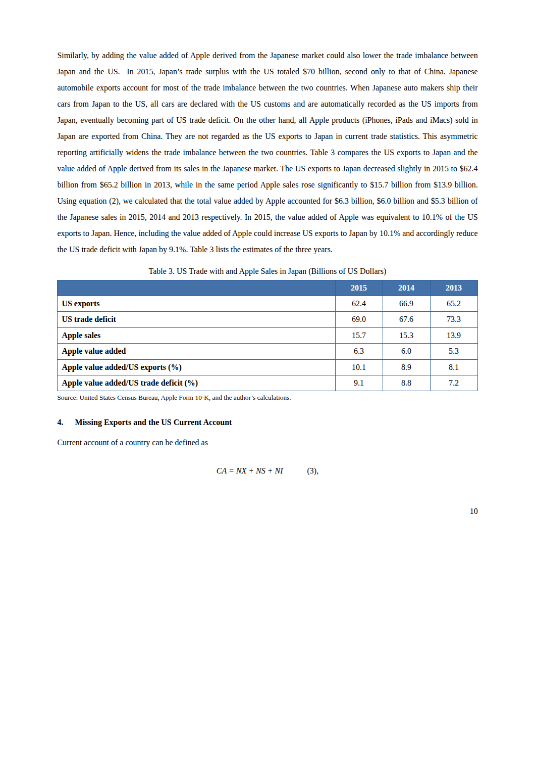Similarly, by adding the value added of Apple derived from the Japanese market could also lower the trade imbalance between Japan and the US. In 2015, Japan’s trade surplus with the US totaled $70 billion, second only to that of China. Japanese automobile exports account for most of the trade imbalance between the two countries. When Japanese auto makers ship their cars from Japan to the US, all cars are declared with the US customs and are automatically recorded as the US imports from Japan, eventually becoming part of US trade deficit. On the other hand, all Apple products (iPhones, iPads and iMacs) sold in Japan are exported from China. They are not regarded as the US exports to Japan in current trade statistics. This asymmetric reporting artificially widens the trade imbalance between the two countries. Table 3 compares the US exports to Japan and the value added of Apple derived from its sales in the Japanese market. The US exports to Japan decreased slightly in 2015 to $62.4 billion from $65.2 billion in 2013, while in the same period Apple sales rose significantly to $15.7 billion from $13.9 billion. Using equation (2), we calculated that the total value added by Apple accounted for $6.3 billion, $6.0 billion and $5.3 billion of the Japanese sales in 2015, 2014 and 2013 respectively. In 2015, the value added of Apple was equivalent to 10.1% of the US exports to Japan. Hence, including the value added of Apple could increase US exports to Japan by 10.1% and accordingly reduce the US trade deficit with Japan by 9.1%. Table 3 lists the estimates of the three years.
Table 3. US Trade with and Apple Sales in Japan (Billions of US Dollars)
| | 2015 | 2014 | 2013 |
| --- | --- | --- | --- |
| US exports | 62.4 | 66.9 | 65.2 |
| US trade deficit | 69.0 | 67.6 | 73.3 |
| Apple sales | 15.7 | 15.3 | 13.9 |
| Apple value added | 6.3 | 6.0 | 5.3 |
| Apple value added/US exports (%) | 10.1 | 8.9 | 8.1 |
| Apple value added/US trade deficit (%) | 9.1 | 8.8 | 7.2 |
Source: United States Census Bureau, Apple Form 10-K, and the author’s calculations.
4. Missing Exports and the US Current Account
Current account of a country can be defined as
CA = NX + NS + NI(3),
10